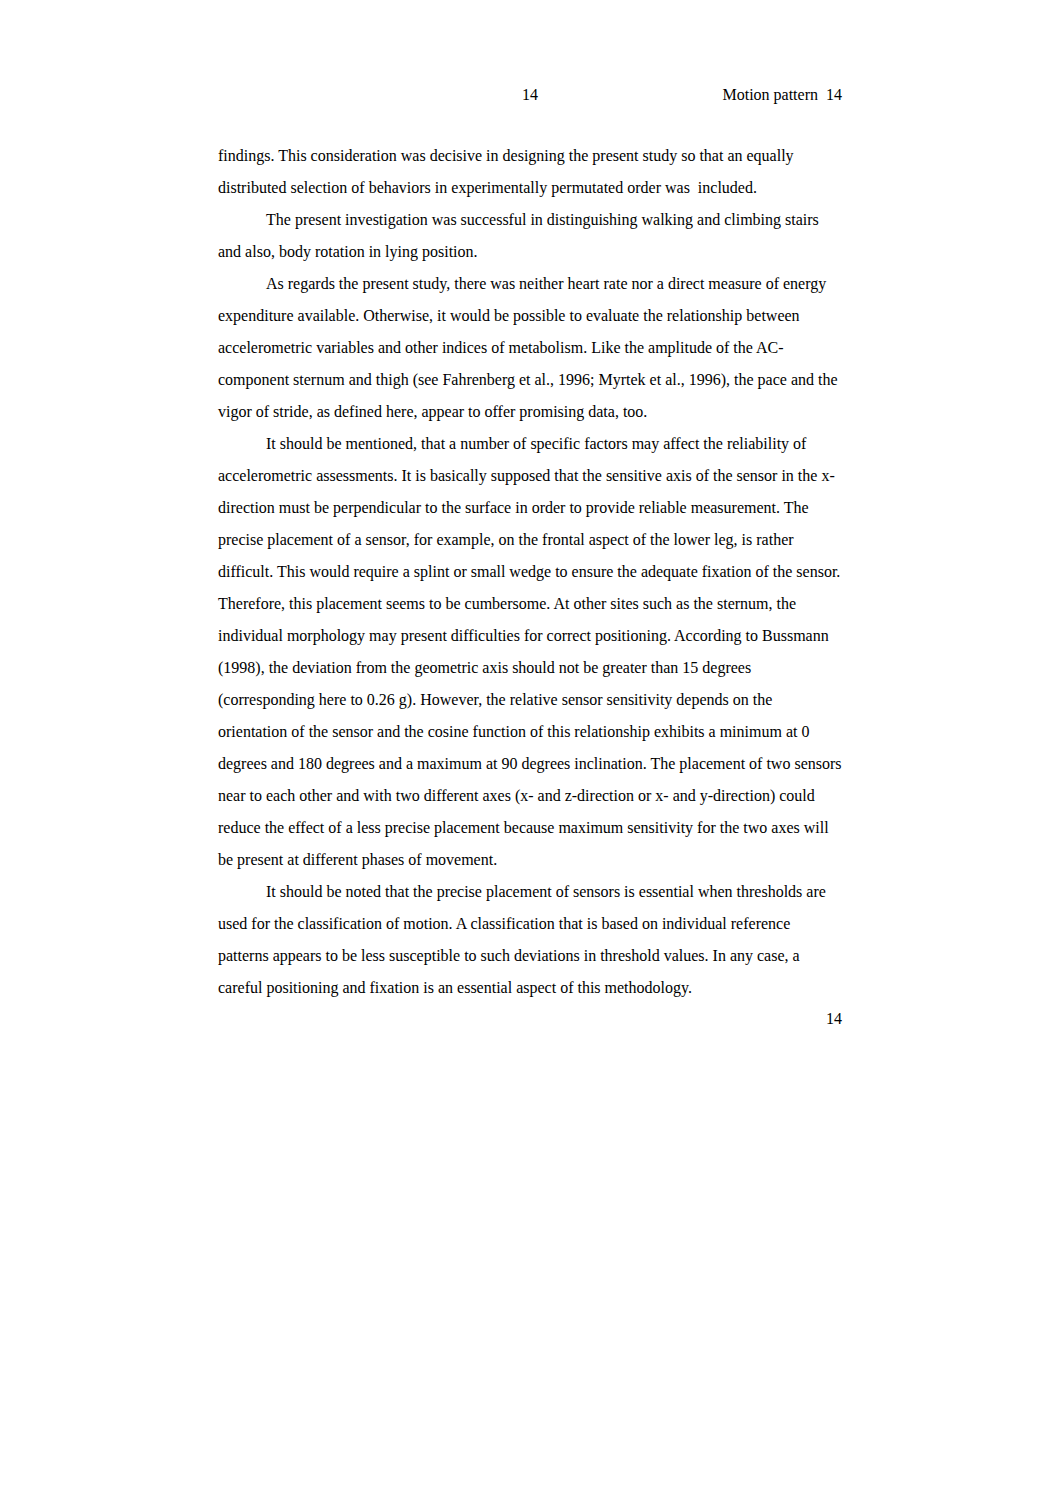14 Motion pattern 14
findings. This consideration was decisive in designing the present study so that an equally distributed selection of behaviors in experimentally permutated order was included.
The present investigation was successful in distinguishing walking and climbing stairs and also, body rotation in lying position.
As regards the present study, there was neither heart rate nor a direct measure of energy expenditure available. Otherwise, it would be possible to evaluate the relationship between accelerometric variables and other indices of metabolism. Like the amplitude of the AC-component sternum and thigh (see Fahrenberg et al., 1996; Myrtek et al., 1996), the pace and the vigor of stride, as defined here, appear to offer promising data, too.
It should be mentioned, that a number of specific factors may affect the reliability of accelerometric assessments. It is basically supposed that the sensitive axis of the sensor in the x-direction must be perpendicular to the surface in order to provide reliable measurement. The precise placement of a sensor, for example, on the frontal aspect of the lower leg, is rather difficult. This would require a splint or small wedge to ensure the adequate fixation of the sensor. Therefore, this placement seems to be cumbersome. At other sites such as the sternum, the individual morphology may present difficulties for correct positioning. According to Bussmann (1998), the deviation from the geometric axis should not be greater than 15 degrees (corresponding here to 0.26 g). However, the relative sensor sensitivity depends on the orientation of the sensor and the cosine function of this relationship exhibits a minimum at 0 degrees and 180 degrees and a maximum at 90 degrees inclination. The placement of two sensors near to each other and with two different axes (x- and z-direction or x- and y-direction) could reduce the effect of a less precise placement because maximum sensitivity for the two axes will be present at different phases of movement.
It should be noted that the precise placement of sensors is essential when thresholds are used for the classification of motion. A classification that is based on individual reference patterns appears to be less susceptible to such deviations in threshold values. In any case, a careful positioning and fixation is an essential aspect of this methodology.
14